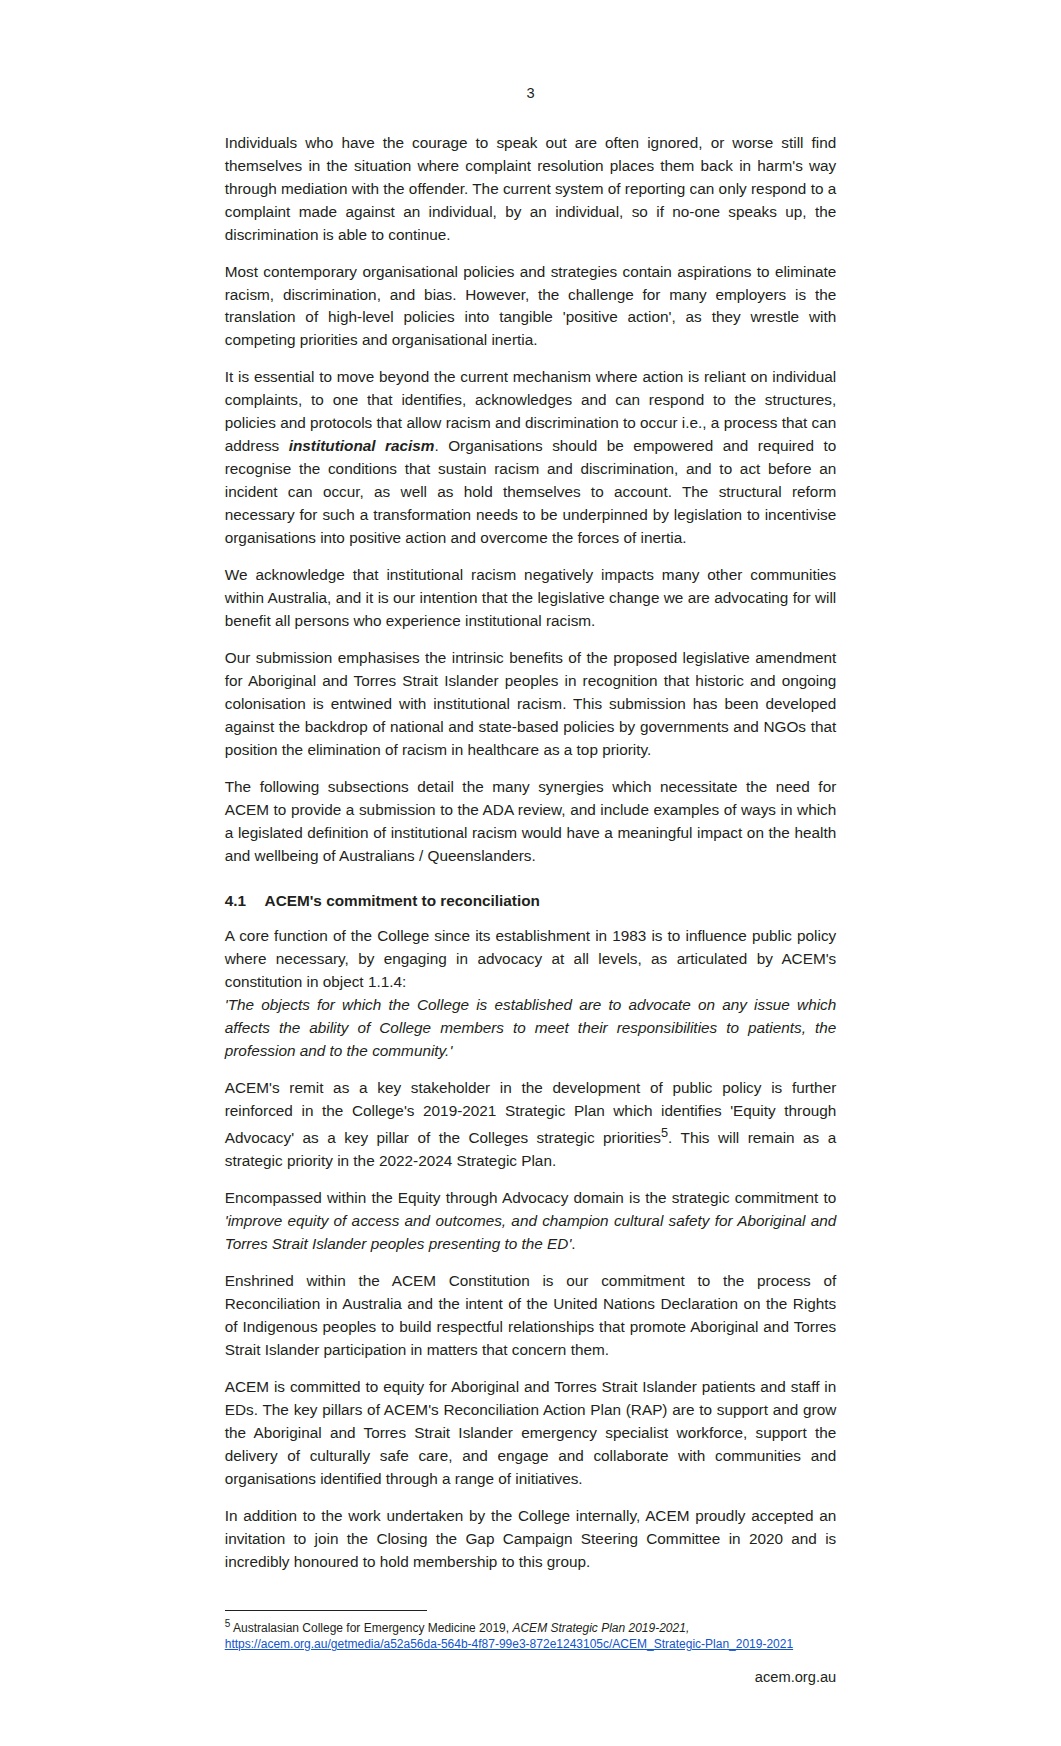3
Individuals who have the courage to speak out are often ignored, or worse still find themselves in the situation where complaint resolution places them back in harm's way through mediation with the offender. The current system of reporting can only respond to a complaint made against an individual, by an individual, so if no-one speaks up, the discrimination is able to continue.
Most contemporary organisational policies and strategies contain aspirations to eliminate racism, discrimination, and bias. However, the challenge for many employers is the translation of high-level policies into tangible 'positive action', as they wrestle with competing priorities and organisational inertia.
It is essential to move beyond the current mechanism where action is reliant on individual complaints, to one that identifies, acknowledges and can respond to the structures, policies and protocols that allow racism and discrimination to occur i.e., a process that can address institutional racism. Organisations should be empowered and required to recognise the conditions that sustain racism and discrimination, and to act before an incident can occur, as well as hold themselves to account. The structural reform necessary for such a transformation needs to be underpinned by legislation to incentivise organisations into positive action and overcome the forces of inertia.
We acknowledge that institutional racism negatively impacts many other communities within Australia, and it is our intention that the legislative change we are advocating for will benefit all persons who experience institutional racism.
Our submission emphasises the intrinsic benefits of the proposed legislative amendment for Aboriginal and Torres Strait Islander peoples in recognition that historic and ongoing colonisation is entwined with institutional racism. This submission has been developed against the backdrop of national and state-based policies by governments and NGOs that position the elimination of racism in healthcare as a top priority.
The following subsections detail the many synergies which necessitate the need for ACEM to provide a submission to the ADA review, and include examples of ways in which a legislated definition of institutional racism would have a meaningful impact on the health and wellbeing of Australians / Queenslanders.
4.1 ACEM's commitment to reconciliation
A core function of the College since its establishment in 1983 is to influence public policy where necessary, by engaging in advocacy at all levels, as articulated by ACEM's constitution in object 1.1.4:
'The objects for which the College is established are to advocate on any issue which affects the ability of College members to meet their responsibilities to patients, the profession and to the community.'
ACEM's remit as a key stakeholder in the development of public policy is further reinforced in the College's 2019-2021 Strategic Plan which identifies 'Equity through Advocacy' as a key pillar of the Colleges strategic priorities5. This will remain as a strategic priority in the 2022-2024 Strategic Plan.
Encompassed within the Equity through Advocacy domain is the strategic commitment to 'improve equity of access and outcomes, and champion cultural safety for Aboriginal and Torres Strait Islander peoples presenting to the ED'.
Enshrined within the ACEM Constitution is our commitment to the process of Reconciliation in Australia and the intent of the United Nations Declaration on the Rights of Indigenous peoples to build respectful relationships that promote Aboriginal and Torres Strait Islander participation in matters that concern them.
ACEM is committed to equity for Aboriginal and Torres Strait Islander patients and staff in EDs. The key pillars of ACEM's Reconciliation Action Plan (RAP) are to support and grow the Aboriginal and Torres Strait Islander emergency specialist workforce, support the delivery of culturally safe care, and engage and collaborate with communities and organisations identified through a range of initiatives.
In addition to the work undertaken by the College internally, ACEM proudly accepted an invitation to join the Closing the Gap Campaign Steering Committee in 2020 and is incredibly honoured to hold membership to this group.
5 Australasian College for Emergency Medicine 2019, ACEM Strategic Plan 2019-2021,
https://acem.org.au/getmedia/a52a56da-564b-4f87-99e3-872e1243105c/ACEM_Strategic-Plan_2019-2021
acem.org.au